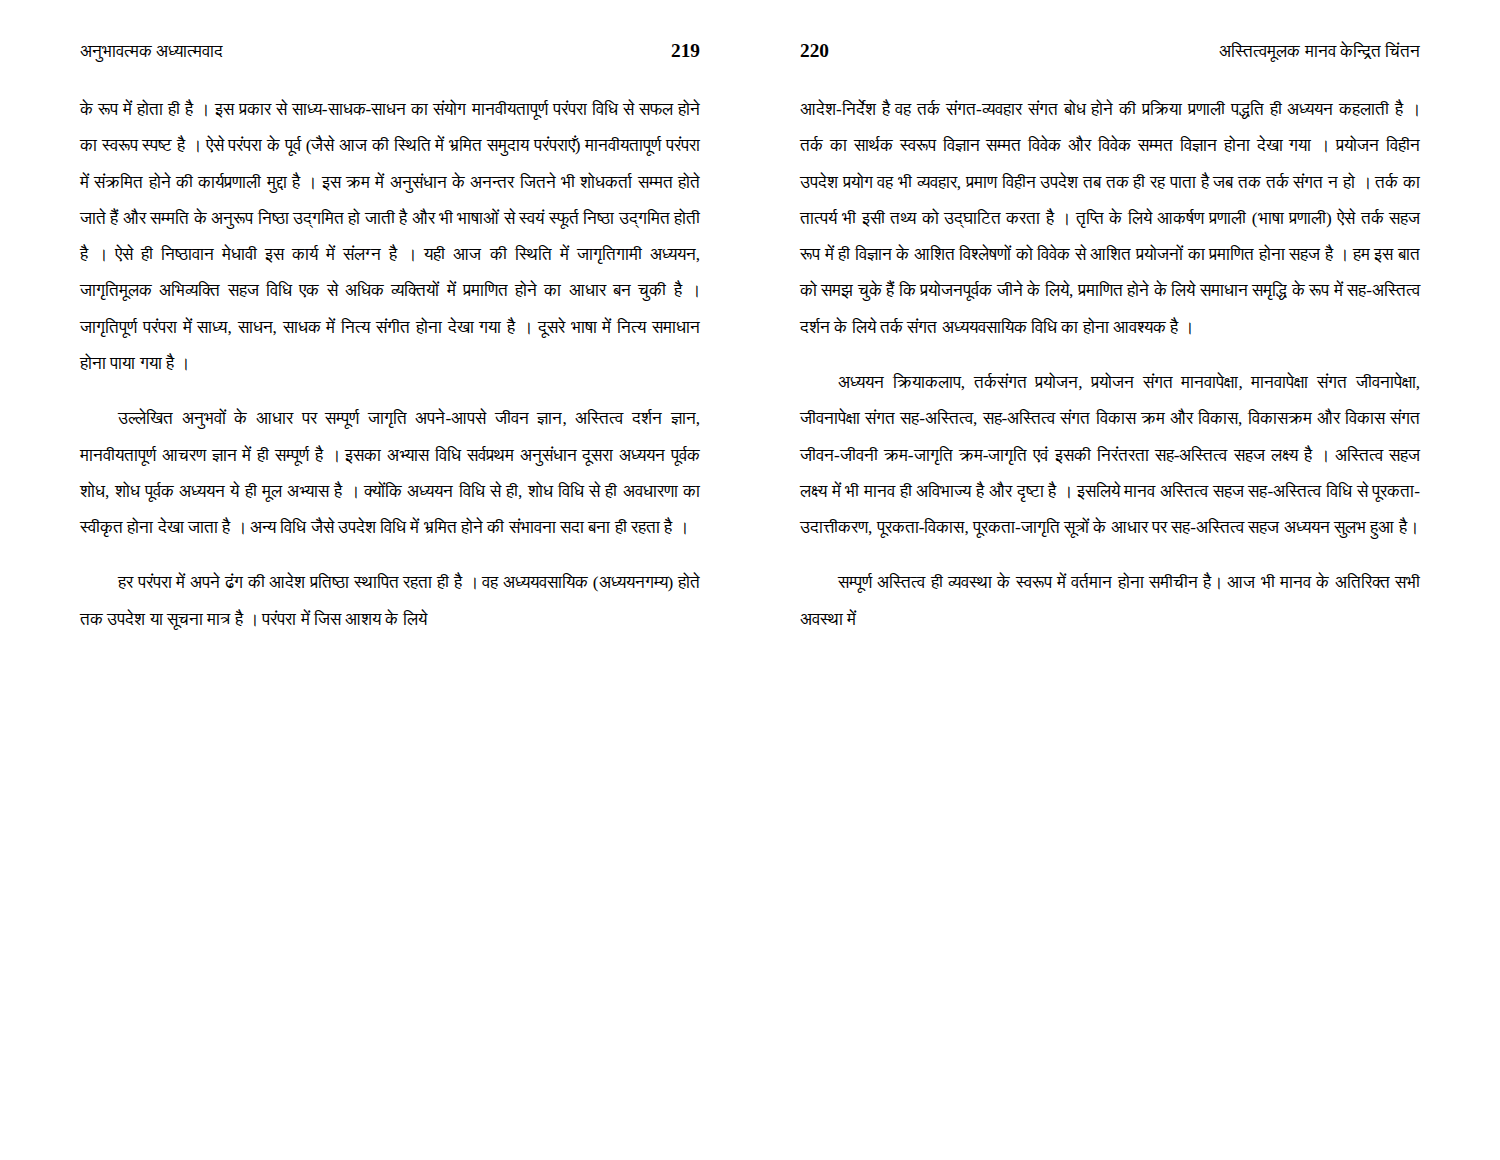अनुभावत्मक अध्यात्मवाद 219
के रूप में होता ही है । इस प्रकार से साध्य-साधक-साधन का संयोग मानवीयतापूर्ण परंपरा विधि से सफल होने का स्वरूप स्पष्ट है । ऐसे परंपरा के पूर्व (जैसे आज की स्थिति में भ्रमित समुदाय परंपराएँ) मानवीयतापूर्ण परंपरा में संक्रमित होने की कार्यप्रणाली मुद्दा है । इस क्रम में अनुसंधान के अनन्तर जितने भी शोधकर्ता सम्मत होते जाते हैं और सम्मति के अनुरूप निष्ठा उद्गमित हो जाती है और भी भाषाओं से स्वयं स्फूर्त निष्ठा उद्गमित होती है । ऐसे ही निष्ठावान मेधावी इस कार्य में संलग्न है । यही आज की स्थिति में जागृतिगामी अध्ययन, जागृतिमूलक अभिव्यक्ति सहज विधि एक से अधिक व्यक्तियों में प्रमाणित होने का आधार बन चुकी है । जागृतिपूर्ण परंपरा में साध्य, साधन, साधक में नित्य संगीत होना देखा गया है । दूसरे भाषा में नित्य समाधान होना पाया गया है ।
उल्लेखित अनुभवों के आधार पर सम्पूर्ण जागृति अपने-आपसे जीवन ज्ञान, अस्तित्व दर्शन ज्ञान, मानवीयतापूर्ण आचरण ज्ञान में ही सम्पूर्ण है । इसका अभ्यास विधि सर्वप्रथम अनुसंधान दूसरा अध्ययन पूर्वक शोध, शोध पूर्वक अध्ययन ये ही मूल अभ्यास है । क्योंकि अध्ययन विधि से ही, शोध विधि से ही अवधारणा का स्वीकृत होना देखा जाता है । अन्य विधि जैसे उपदेश विधि में भ्रमित होने की संभावना सदा बना ही रहता है ।
हर परंपरा में अपने ढंग की आदेश प्रतिष्ठा स्थापित रहता ही है । वह अध्ययवसायिक (अध्ययनगम्य) होते तक उपदेश या सूचना मात्र है । परंपरा में जिस आशय के लिये
220 अस्तित्वमूलक मानव केन्द्रित चिंतन
आदेश-निर्देश है वह तर्क संगत-व्यवहार संगत बोध होने की प्रक्रिया प्रणाली पद्धति ही अध्ययन कहलाती है । तर्क का सार्थक स्वरूप विज्ञान सम्मत विवेक और विवेक सम्मत विज्ञान होना देखा गया । प्रयोजन विहीन उपदेश प्रयोग वह भी व्यवहार, प्रमाण विहीन उपदेश तब तक ही रह पाता है जब तक तर्क संगत न हो । तर्क का तात्पर्य भी इसी तथ्य को उद्घाटित करता है । तृप्ति के लिये आकर्षण प्रणाली (भाषा प्रणाली) ऐसे तर्क सहज रूप में ही विज्ञान के आशित विश्लेषणों को विवेक से आशित प्रयोजनों का प्रमाणित होना सहज है । हम इस बात को समझ चुके हैं कि प्रयोजनपूर्वक जीने के लिये, प्रमाणित होने के लिये समाधान समृद्धि के रूप में सह-अस्तित्व दर्शन के लिये तर्क संगत अध्ययवसायिक विधि का होना आवश्यक है ।
अध्ययन क्रियाकलाप, तर्कसंगत प्रयोजन, प्रयोजन संगत मानवापेक्षा, मानवापेक्षा संगत जीवनापेक्षा, जीवनापेक्षा संगत सह-अस्तित्व, सह-अस्तित्व संगत विकास क्रम और विकास, विकासक्रम और विकास संगत जीवन-जीवनी क्रम-जागृति क्रम-जागृति एवं इसकी निरंतरता सह-अस्तित्व सहज लक्ष्य है । अस्तित्व सहज लक्ष्य में भी मानव ही अविभाज्य है और दृष्टा है । इसलिये मानव अस्तित्व सहज सह-अस्तित्व विधि से पूरकता-उदात्तीकरण, पूरकता-विकास, पूरकता-जागृति सूत्रों के आधार पर सह-अस्तित्व सहज अध्ययन सुलभ हुआ है।
सम्पूर्ण अस्तित्व ही व्यवस्था के स्वरूप में वर्तमान होना समीचीन है। आज भी मानव के अतिरिक्त सभी अवस्था में